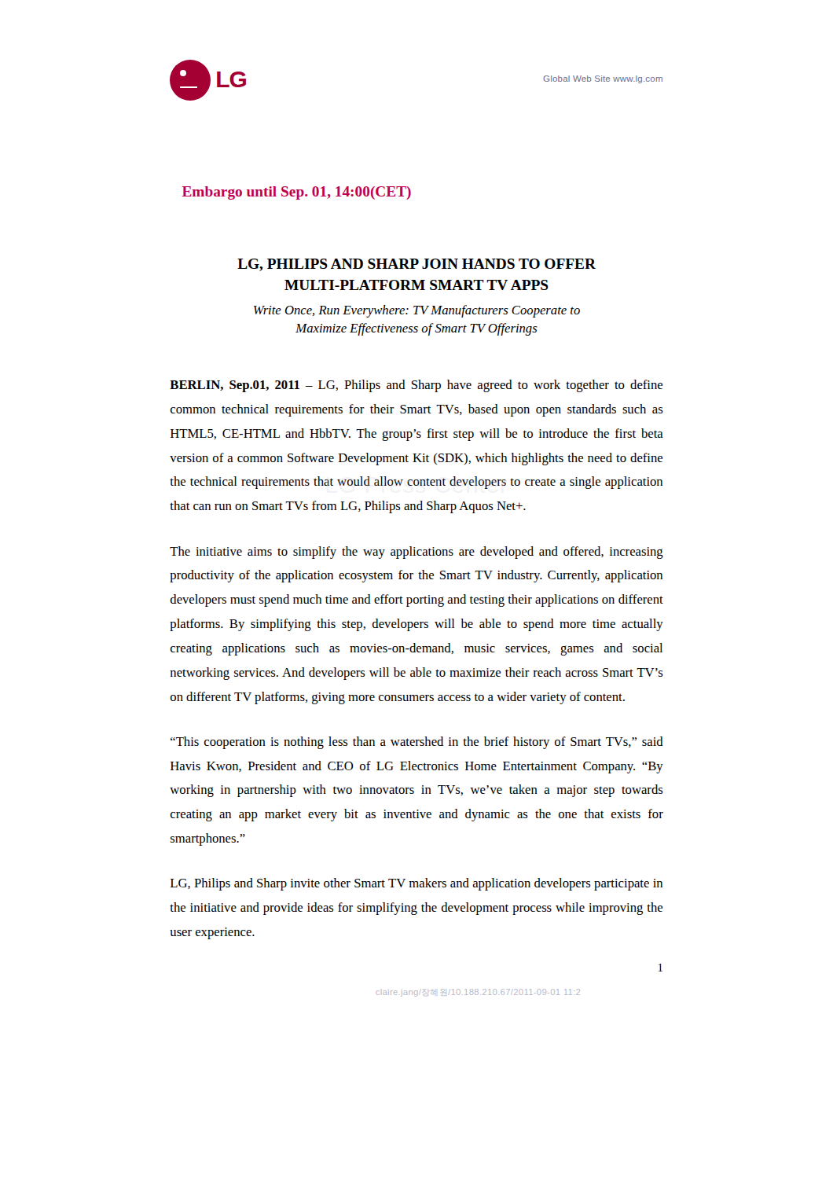LG
Global Web Site www.lg.com
Embargo until Sep. 01, 14:00(CET)
LG, PHILIPS AND SHARP JOIN HANDS TO OFFER
MULTI-PLATFORM SMART TV APPS
Write Once, Run Everywhere: TV Manufacturers Cooperate to
Maximize Effectiveness of Smart TV Offerings
BERLIN, Sep.01, 2011 – LG, Philips and Sharp have agreed to work together to define common technical requirements for their Smart TVs, based upon open standards such as HTML5, CE-HTML and HbbTV. The group’s first step will be to introduce the first beta version of a common Software Development Kit (SDK), which highlights the need to define the technical requirements that would allow content developers to create a single application that can run on Smart TVs from LG, Philips and Sharp Aquos Net+.
The initiative aims to simplify the way applications are developed and offered, increasing productivity of the application ecosystem for the Smart TV industry. Currently, application developers must spend much time and effort porting and testing their applications on different platforms. By simplifying this step, developers will be able to spend more time actually creating applications such as movies-on-demand, music services, games and social networking services. And developers will be able to maximize their reach across Smart TV’s on different TV platforms, giving more consumers access to a wider variety of content.
“This cooperation is nothing less than a watershed in the brief history of Smart TVs,” said Havis Kwon, President and CEO of LG Electronics Home Entertainment Company. “By working in partnership with two innovators in TVs, we’ve taken a major step towards creating an app market every bit as inventive and dynamic as the one that exists for smartphones.”
LG, Philips and Sharp invite other Smart TV makers and application developers participate in the initiative and provide ideas for simplifying the development process while improving the user experience.
LG Press Center
1
claire.jang/장혜원/10.188.210.67/2011-09-01 11:2